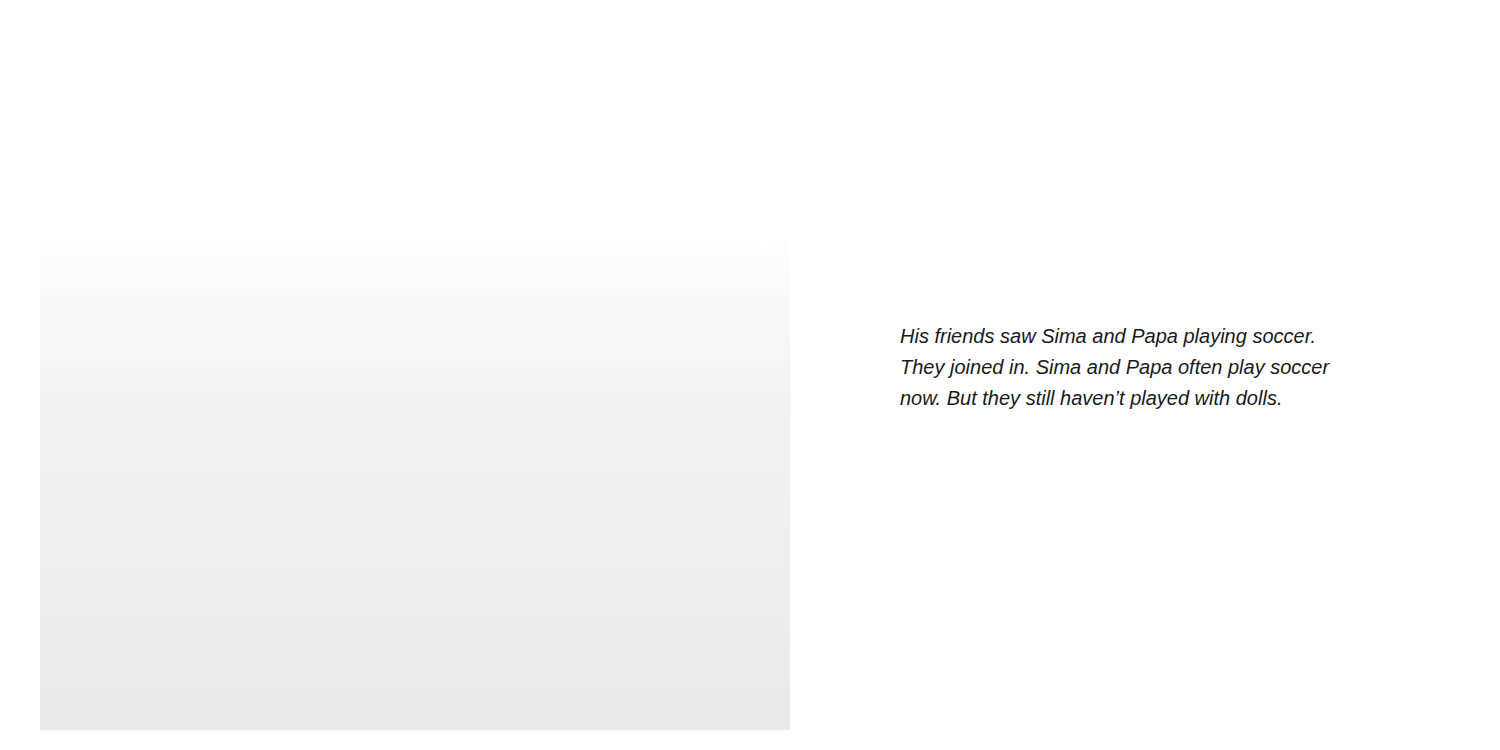Pencil sketch illustration: Sima in a red striped shirt kicks a soccer ball while Papa runs alongside him, and two friends join in the game.
His friends saw Sima and Papa playing soccer. They joined in. Sima and Papa often play soccer now. But they still haven’t played with dolls.